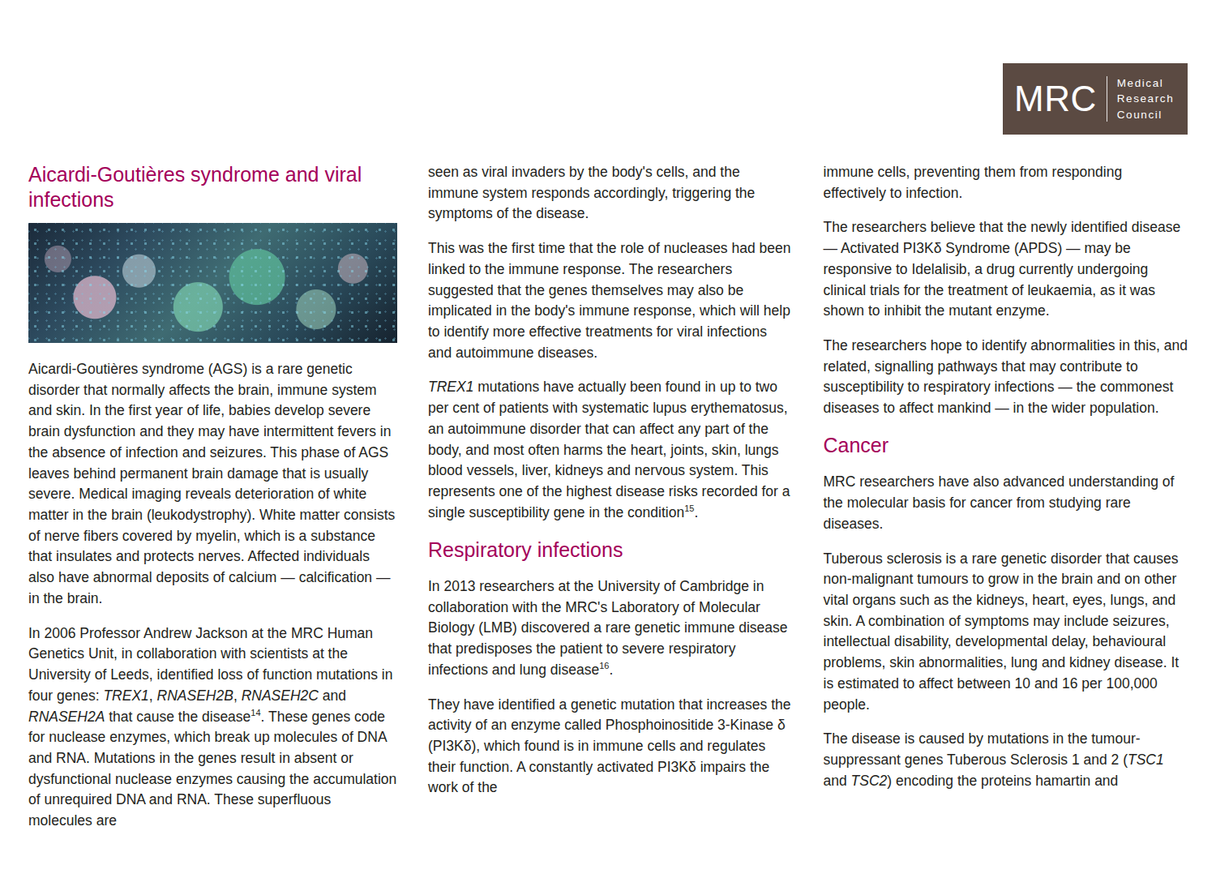MRC Medical
Research
Council
Aicardi-Goutières syndrome and viral infections
Aicardi-Goutières syndrome (AGS) is a rare genetic disorder that normally affects the brain, immune system and skin. In the first year of life, babies develop severe brain dysfunction and they may have intermittent fevers in the absence of infection and seizures. This phase of AGS leaves behind permanent brain damage that is usually severe. Medical imaging reveals deterioration of white matter in the brain (leukodystrophy). White matter consists of nerve fibers covered by myelin, which is a substance that insulates and protects nerves. Affected individuals also have abnormal deposits of calcium — calcification — in the brain.
In 2006 Professor Andrew Jackson at the MRC Human Genetics Unit, in collaboration with scientists at the University of Leeds, identified loss of function mutations in four genes: TREX1, RNASEH2B, RNASEH2C and RNASEH2A that cause the disease14. These genes code for nuclease enzymes, which break up molecules of DNA and RNA. Mutations in the genes result in absent or dysfunctional nuclease enzymes causing the accumulation of unrequired DNA and RNA. These superfluous molecules are
seen as viral invaders by the body's cells, and the immune system responds accordingly, triggering the symptoms of the disease.
This was the first time that the role of nucleases had been linked to the immune response. The researchers suggested that the genes themselves may also be implicated in the body's immune response, which will help to identify more effective treatments for viral infections and autoimmune diseases.
TREX1 mutations have actually been found in up to two per cent of patients with systematic lupus erythematosus, an autoimmune disorder that can affect any part of the body, and most often harms the heart, joints, skin, lungs blood vessels, liver, kidneys and nervous system. This represents one of the highest disease risks recorded for a single susceptibility gene in the condition15.
Respiratory infections
In 2013 researchers at the University of Cambridge in collaboration with the MRC's Laboratory of Molecular Biology (LMB) discovered a rare genetic immune disease that predisposes the patient to severe respiratory infections and lung disease16.
They have identified a genetic mutation that increases the activity of an enzyme called Phosphoinositide 3-Kinase δ (PI3Kδ), which found is in immune cells and regulates their function. A constantly activated PI3Kδ impairs the work of the
immune cells, preventing them from responding effectively to infection.
The researchers believe that the newly identified disease — Activated PI3Kδ Syndrome (APDS) — may be responsive to Idelalisib, a drug currently undergoing clinical trials for the treatment of leukaemia, as it was shown to inhibit the mutant enzyme.
The researchers hope to identify abnormalities in this, and related, signalling pathways that may contribute to susceptibility to respiratory infections — the commonest diseases to affect mankind — in the wider population.
Cancer
MRC researchers have also advanced understanding of the molecular basis for cancer from studying rare diseases.
Tuberous sclerosis is a rare genetic disorder that causes non-malignant tumours to grow in the brain and on other vital organs such as the kidneys, heart, eyes, lungs, and skin. A combination of symptoms may include seizures, intellectual disability, developmental delay, behavioural problems, skin abnormalities, lung and kidney disease. It is estimated to affect between 10 and 16 per 100,000 people.
The disease is caused by mutations in the tumour-suppressant genes Tuberous Sclerosis 1 and 2 (TSC1 and TSC2) encoding the proteins hamartin and